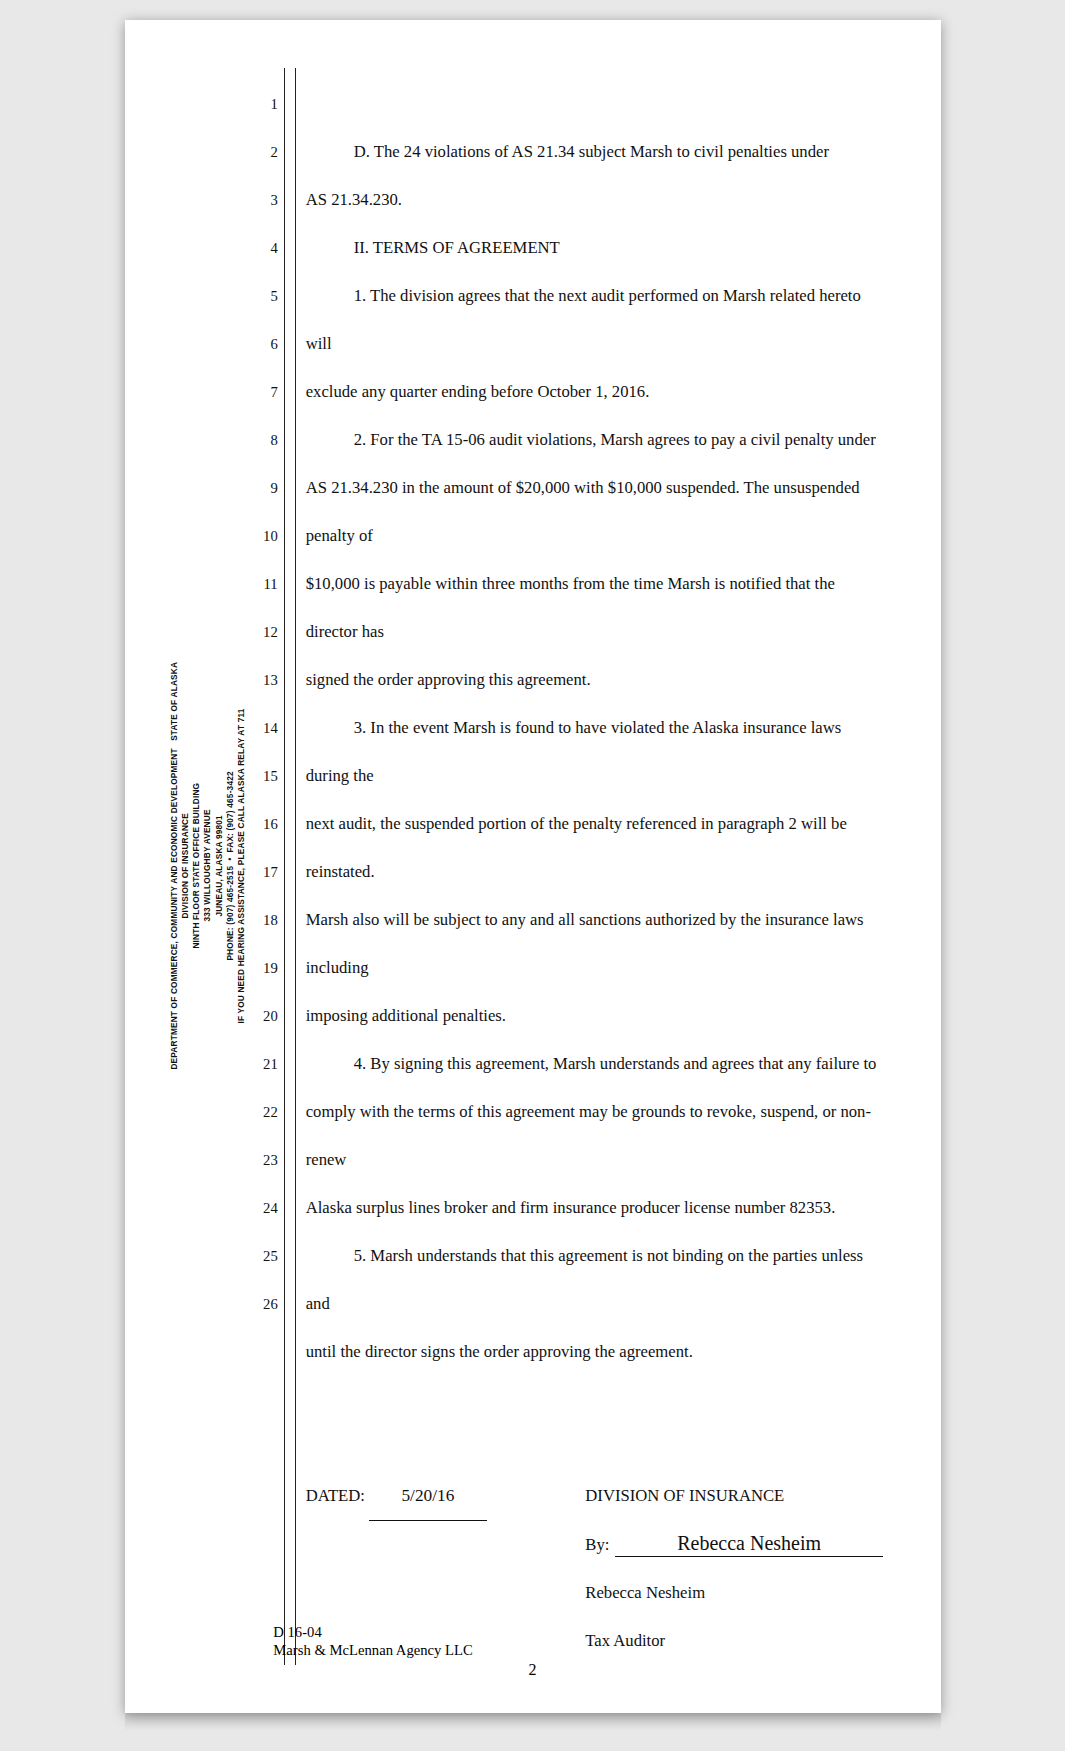DEPARTMENT OF COMMERCE, COMMUNITY AND ECONOMIC DEVELOPMENT STATE OF ALASKA DIVISION OF INSURANCE NINTH FLOOR STATE OFFICE BUILDING 333 WILLOUGHBY AVENUE JUNEAU, ALASKA 99801 PHONE: (907) 465-2515 • FAX: (907) 465-3422 IF YOU NEED HEARING ASSISTANCE, PLEASE CALL ALASKA RELAY AT 711
1
2
3
4
5
6
7
8
9
10
11
12
13
14
15
16
17
18
19
20
21
22
23
24
25
26
D. The 24 violations of AS 21.34 subject Marsh to civil penalties under
AS 21.34.230.
II. TERMS OF AGREEMENT
1. The division agrees that the next audit performed on Marsh related hereto will
exclude any quarter ending before October 1, 2016.
2. For the TA 15-06 audit violations, Marsh agrees to pay a civil penalty under
AS 21.34.230 in the amount of $20,000 with $10,000 suspended. The unsuspended penalty of
$10,000 is payable within three months from the time Marsh is notified that the director has
signed the order approving this agreement.
3. In the event Marsh is found to have violated the Alaska insurance laws during the
next audit, the suspended portion of the penalty referenced in paragraph 2 will be reinstated.
Marsh also will be subject to any and all sanctions authorized by the insurance laws including
imposing additional penalties.
4. By signing this agreement, Marsh understands and agrees that any failure to
comply with the terms of this agreement may be grounds to revoke, suspend, or non-renew
Alaska surplus lines broker and firm insurance producer license number 82353.
5. Marsh understands that this agreement is not binding on the parties unless and
until the director signs the order approving the agreement.
DATED: 5/20/16 DIVISION OF INSURANCE
By: Rebecca Nesheim
Rebecca Nesheim
Tax Auditor
D 16-04
Marsh & McLennan Agency LLC
2